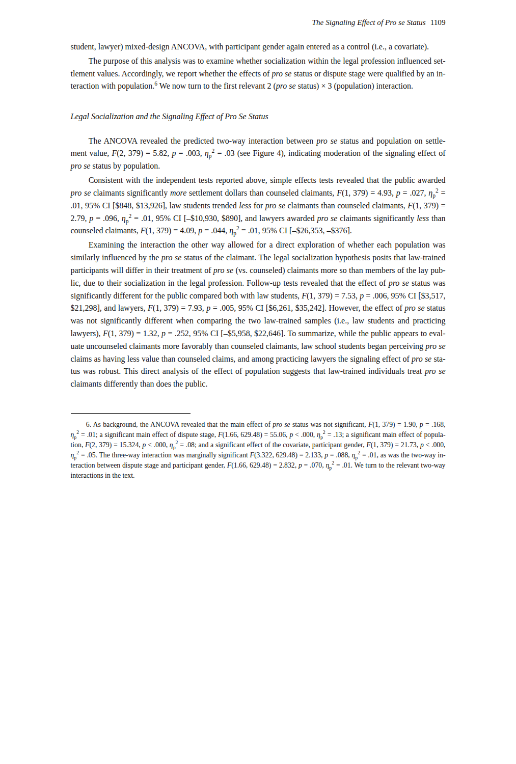The Signaling Effect of Pro se Status 1109
student, lawyer) mixed-design ANCOVA, with participant gender again entered as a control (i.e., a covariate).
The purpose of this analysis was to examine whether socialization within the legal profession influenced settlement values. Accordingly, we report whether the effects of pro se status or dispute stage were qualified by an interaction with population.6 We now turn to the first relevant 2 (pro se status) × 3 (population) interaction.
Legal Socialization and the Signaling Effect of Pro Se Status
The ANCOVA revealed the predicted two-way interaction between pro se status and population on settlement value, F(2, 379) = 5.82, p = .003, ηp2 = .03 (see Figure 4), indicating moderation of the signaling effect of pro se status by population.
Consistent with the independent tests reported above, simple effects tests revealed that the public awarded pro se claimants significantly more settlement dollars than counseled claimants, F(1, 379) = 4.93, p = .027, ηp2 = .01, 95% CI [$848, $13,926], law students trended less for pro se claimants than counseled claimants, F(1, 379) = 2.79, p = .096, ηp2 = .01, 95% CI [–$10,930, $890], and lawyers awarded pro se claimants significantly less than counseled claimants, F(1, 379) = 4.09, p = .044, ηp2 = .01, 95% CI [–$26,353, –$376].
Examining the interaction the other way allowed for a direct exploration of whether each population was similarly influenced by the pro se status of the claimant. The legal socialization hypothesis posits that law-trained participants will differ in their treatment of pro se (vs. counseled) claimants more so than members of the lay public, due to their socialization in the legal profession. Follow-up tests revealed that the effect of pro se status was significantly different for the public compared both with law students, F(1, 379) = 7.53, p = .006, 95% CI [$3,517, $21,298], and lawyers, F(1, 379) = 7.93, p = .005, 95% CI [$6,261, $35,242]. However, the effect of pro se status was not significantly different when comparing the two law-trained samples (i.e., law students and practicing lawyers), F(1, 379) = 1.32, p = .252, 95% CI [–$5,958, $22,646]. To summarize, while the public appears to evaluate uncounseled claimants more favorably than counseled claimants, law school students began perceiving pro se claims as having less value than counseled claims, and among practicing lawyers the signaling effect of pro se status was robust. This direct analysis of the effect of population suggests that law-trained individuals treat pro se claimants differently than does the public.
6. As background, the ANCOVA revealed that the main effect of pro se status was not significant, F(1, 379) = 1.90, p = .168, ηp2 = .01; a significant main effect of dispute stage, F(1.66, 629.48) = 55.06, p < .000, ηp2 = .13; a significant main effect of population, F(2, 379) = 15.324, p < .000, ηp2 = .08; and a significant effect of the covariate, participant gender, F(1, 379) = 21.73, p < .000, ηp2 = .05. The three-way interaction was marginally significant F(3.322, 629.48) = 2.133, p = .088, ηp2 = .01, as was the two-way interaction between dispute stage and participant gender, F(1.66, 629.48) = 2.832, p = .070, ηp2 = .01. We turn to the relevant two-way interactions in the text.